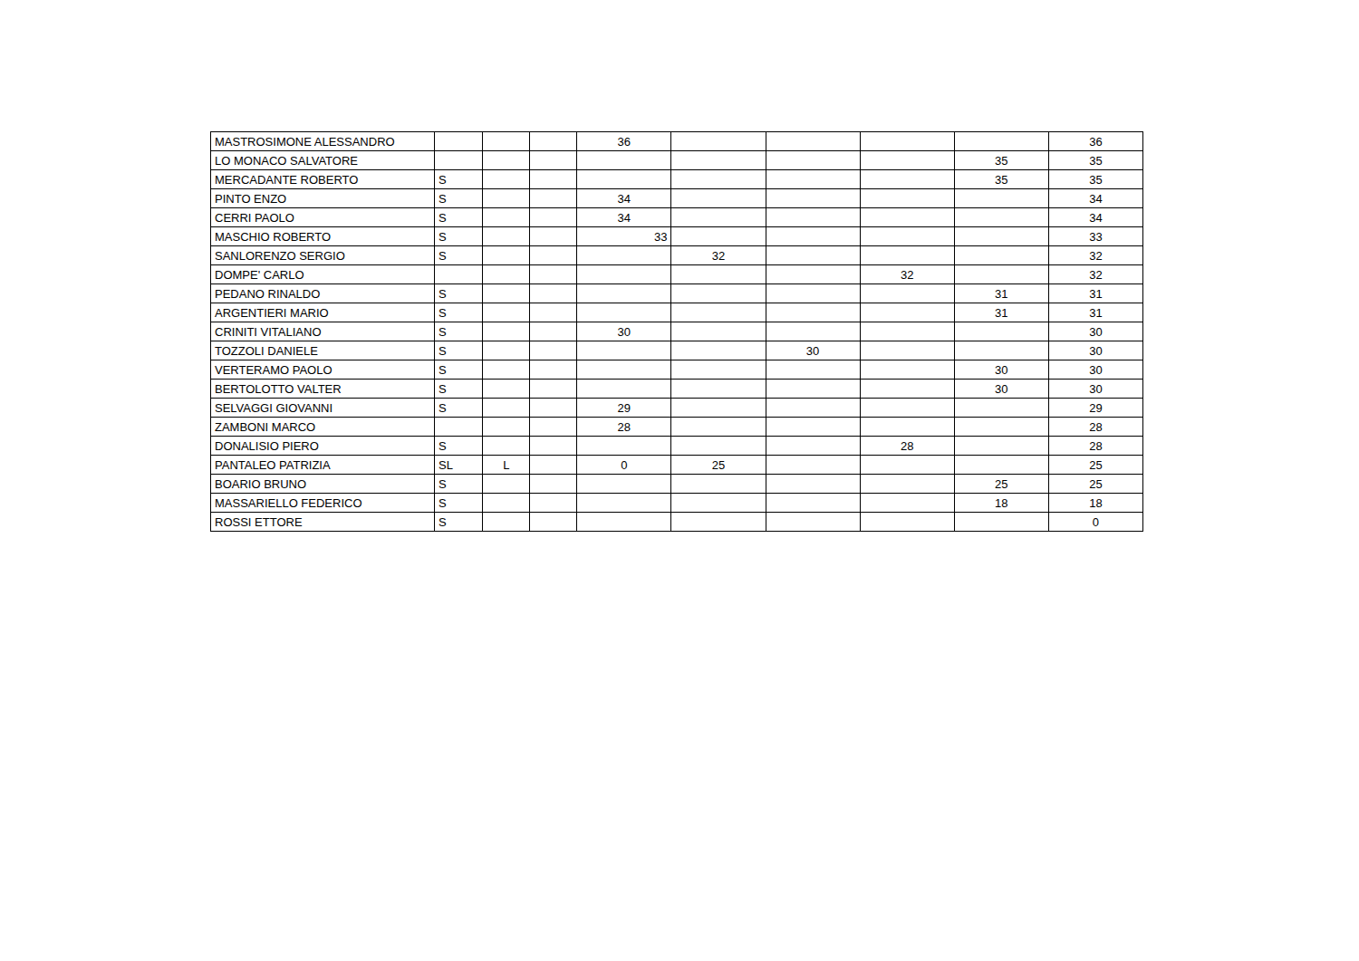| MASTROSIMONE ALESSANDRO | | | | 36 | | | | | 36 |
| LO MONACO SALVATORE | | | | | | | | 35 | 35 |
| MERCADANTE ROBERTO | S | | | | | | | 35 | 35 |
| PINTO ENZO | S | | | 34 | | | | | 34 |
| CERRI PAOLO | S | | | 34 | | | | | 34 |
| MASCHIO ROBERTO | S | | | 33 | | | | | 33 |
| SANLORENZO SERGIO | S | | | | 32 | | | | 32 |
| DOMPE' CARLO | | | | | | | 32 | | 32 |
| PEDANO RINALDO | S | | | | | | | 31 | 31 |
| ARGENTIERI MARIO | S | | | | | | | 31 | 31 |
| CRINITI VITALIANO | S | | | 30 | | | | | 30 |
| TOZZOLI DANIELE | S | | | | | 30 | | | 30 |
| VERTERAMO PAOLO | S | | | | | | | 30 | 30 |
| BERTOLOTTO VALTER | S | | | | | | | 30 | 30 |
| SELVAGGI GIOVANNI | S | | | 29 | | | | | 29 |
| ZAMBONI MARCO | | | | 28 | | | | | 28 |
| DONALISIO PIERO | S | | | | | | 28 | | 28 |
| PANTALEO PATRIZIA | SL | L | | 0 | 25 | | | | 25 |
| BOARIO BRUNO | S | | | | | | | 25 | 25 |
| MASSARIELLO FEDERICO | S | | | | | | | 18 | 18 |
| ROSSI ETTORE | S | | | | | | | | 0 |